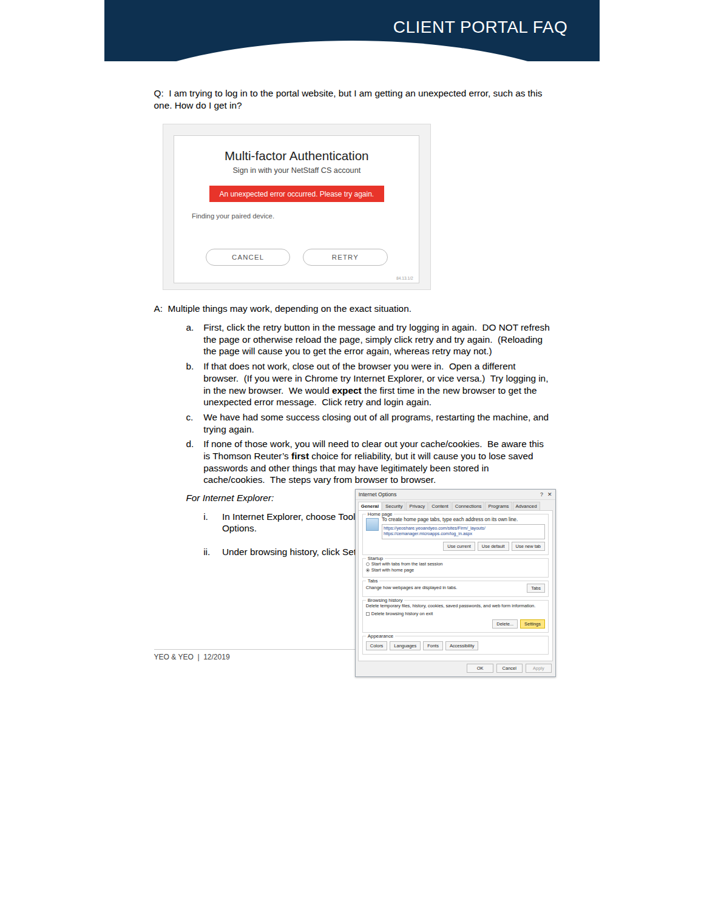CLIENT PORTAL FAQ
Q: I am trying to log in to the portal website, but I am getting an unexpected error, such as this one. How do I get in?
Multi-factor Authentication
Sign in with your NetStaff CS account
An unexpected error occurred. Please try again.
Finding your paired device.
CANCEL
RETRY
84.13.1/2
A: Multiple things may work, depending on the exact situation.
First, click the retry button in the message and try logging in again. DO NOT refresh the page or otherwise reload the page, simply click retry and try again. (Reloading the page will cause you to get the error again, whereas retry may not.)
If that does not work, close out of the browser you were in. Open a different browser. (If you were in Chrome try Internet Explorer, or vice versa.) Try logging in, in the new browser. We would expect the first time in the new browser to get the unexpected error message. Click retry and login again.
We have had some success closing out of all programs, restarting the machine, and trying again.
If none of those work, you will need to clear out your cache/cookies. Be aware this is Thomson Reuter’s first choice for reliability, but it will cause you to lose saved passwords and other things that may have legitimately been stored in cache/cookies. The steps vary from browser to browser.
For Internet Explorer:
In Internet Explorer, choose Tools > Internet Options.
Under browsing history, click Settings.
Internet Options ?✕
General Security Privacy Content Connections Programs Advanced
Home page
To create home page tabs, type each address on its own line.
https://yeoshare.yeoandyeo.com/sites/Firm/_layouts/
https://cemanager.microapps.com/log_in.aspx
Use current Use default Use new tab
Startup
Start with tabs from the last session
Start with home page
Tabs
Change how webpages are displayed in tabs.
Tabs
Browsing history
Delete temporary files, history, cookies, saved passwords, and web form information.
Delete browsing history on exit
Delete... Settings
Appearance
Colors Languages Fonts Accessibility
OK Cancel Apply
YEO & YEO | 12/2019 Page 7 of 8